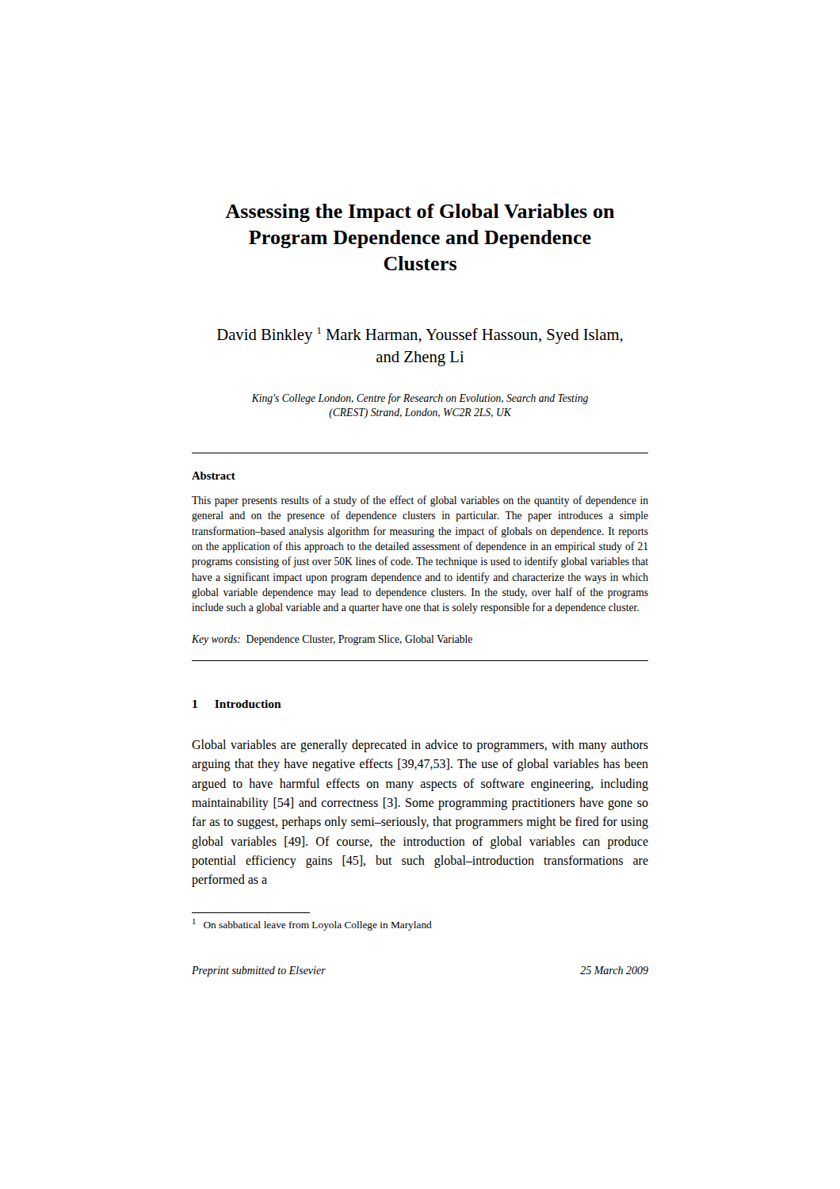Assessing the Impact of Global Variables on
Program Dependence and Dependence
Clusters
David Binkley 1 Mark Harman, Youssef Hassoun, Syed Islam,
and Zheng Li
King's College London, Centre for Research on Evolution, Search and Testing
(CREST) Strand, London, WC2R 2LS, UK
Abstract
This paper presents results of a study of the effect of global variables on the quantity of dependence in general and on the presence of dependence clusters in particular. The paper introduces a simple transformation–based analysis algorithm for measuring the impact of globals on dependence. It reports on the application of this approach to the detailed assessment of dependence in an empirical study of 21 programs consisting of just over 50K lines of code. The technique is used to identify global variables that have a significant impact upon program dependence and to identify and characterize the ways in which global variable dependence may lead to dependence clusters. In the study, over half of the programs include such a global variable and a quarter have one that is solely responsible for a dependence cluster.
Key words: Dependence Cluster, Program Slice, Global Variable
1 Introduction
Global variables are generally deprecated in advice to programmers, with many authors arguing that they have negative effects [39,47,53]. The use of global variables has been argued to have harmful effects on many aspects of software engineering, including maintainability [54] and correctness [3]. Some programming practitioners have gone so far as to suggest, perhaps only semi–seriously, that programmers might be fired for using global variables [49]. Of course, the introduction of global variables can produce potential efficiency gains [45], but such global–introduction transformations are performed as a
1 On sabbatical leave from Loyola College in Maryland
Preprint submitted to Elsevier 25 March 2009